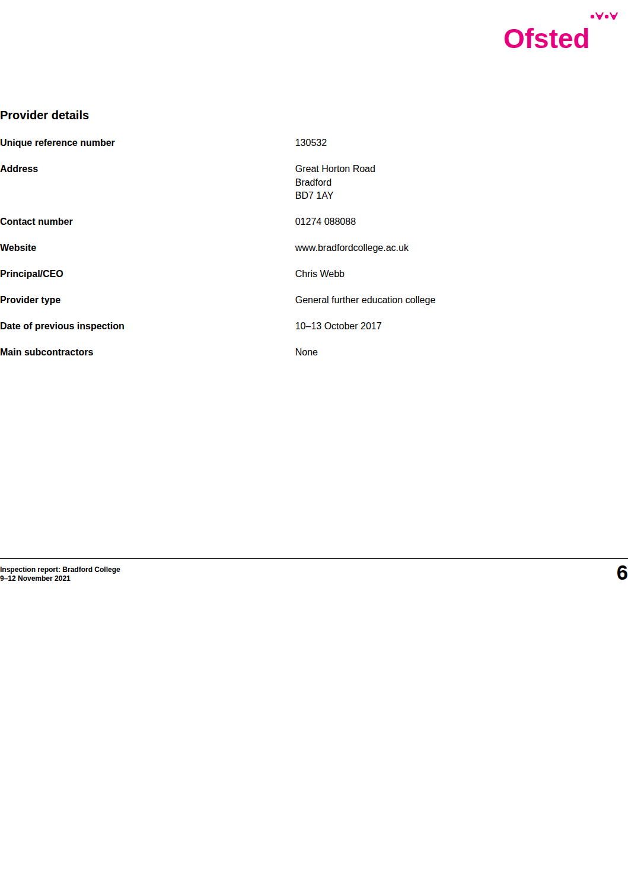Ofsted
Provider details
| Unique reference number | 130532 |
| Address | Great Horton Road Bradford BD7 1AY |
| Contact number | 01274 088088 |
| Website | www.bradfordcollege.ac.uk |
| Principal/CEO | Chris Webb |
| Provider type | General further education college |
| Date of previous inspection | 10–13 October 2017 |
| Main subcontractors | None |
Inspection report: Bradford College
9–12 November 2021
6